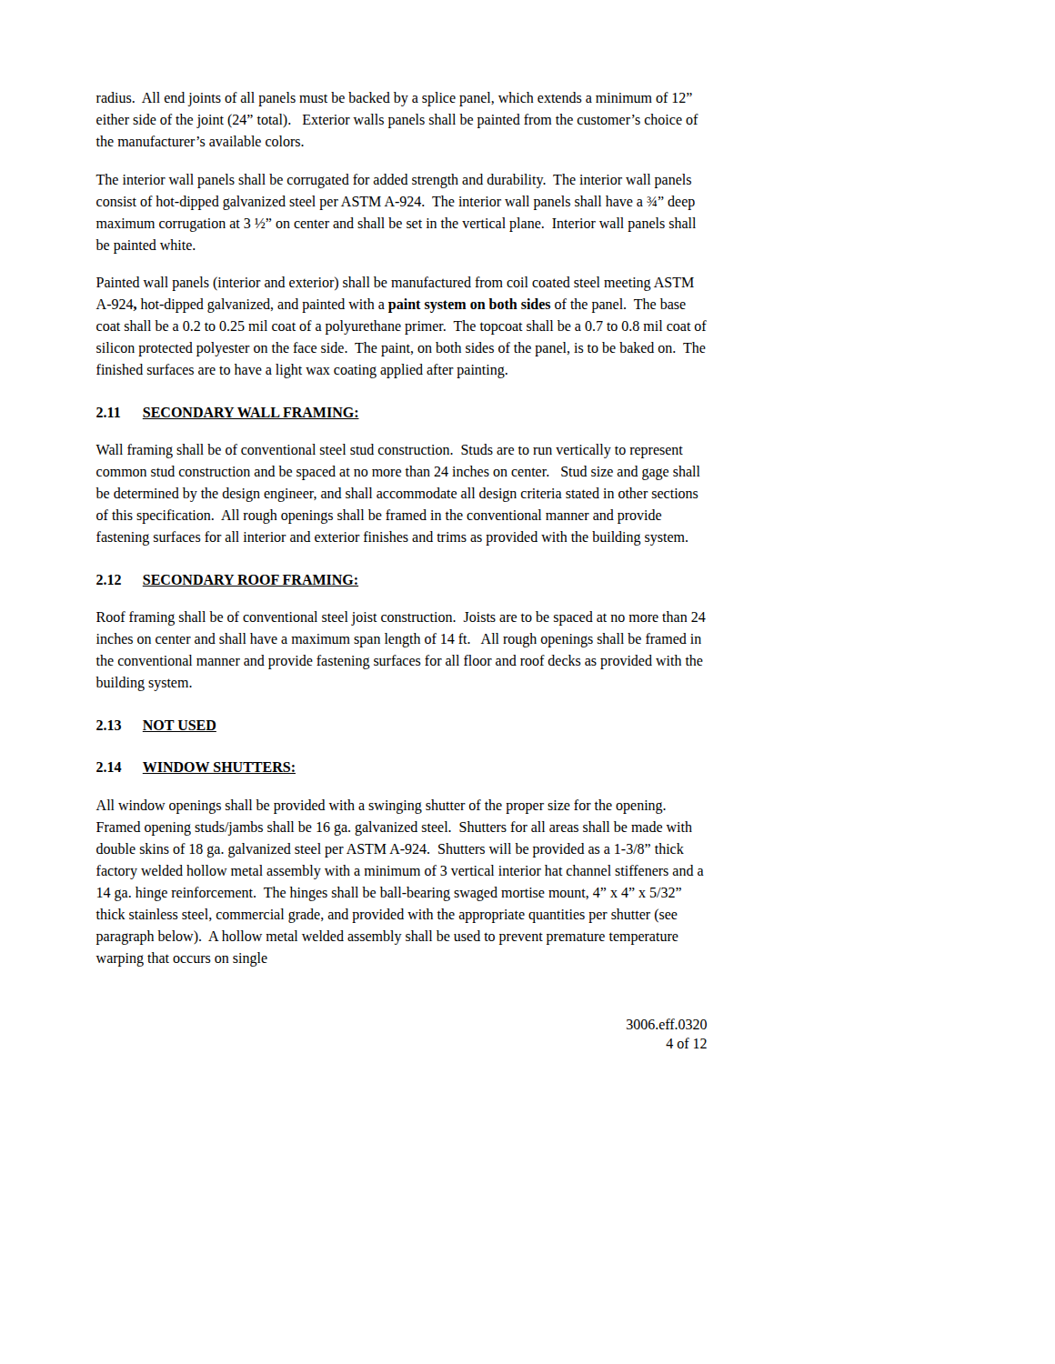radius. All end joints of all panels must be backed by a splice panel, which extends a minimum of 12” either side of the joint (24” total). Exterior walls panels shall be painted from the customer’s choice of the manufacturer’s available colors.
The interior wall panels shall be corrugated for added strength and durability. The interior wall panels consist of hot-dipped galvanized steel per ASTM A-924. The interior wall panels shall have a ¾” deep maximum corrugation at 3 ½” on center and shall be set in the vertical plane. Interior wall panels shall be painted white.
Painted wall panels (interior and exterior) shall be manufactured from coil coated steel meeting ASTM A-924, hot-dipped galvanized, and painted with a paint system on both sides of the panel. The base coat shall be a 0.2 to 0.25 mil coat of a polyurethane primer. The topcoat shall be a 0.7 to 0.8 mil coat of silicon protected polyester on the face side. The paint, on both sides of the panel, is to be baked on. The finished surfaces are to have a light wax coating applied after painting.
2.11 SECONDARY WALL FRAMING:
Wall framing shall be of conventional steel stud construction. Studs are to run vertically to represent common stud construction and be spaced at no more than 24 inches on center. Stud size and gage shall be determined by the design engineer, and shall accommodate all design criteria stated in other sections of this specification. All rough openings shall be framed in the conventional manner and provide fastening surfaces for all interior and exterior finishes and trims as provided with the building system.
2.12 SECONDARY ROOF FRAMING:
Roof framing shall be of conventional steel joist construction. Joists are to be spaced at no more than 24 inches on center and shall have a maximum span length of 14 ft. All rough openings shall be framed in the conventional manner and provide fastening surfaces for all floor and roof decks as provided with the building system.
2.13 NOT USED
2.14 WINDOW SHUTTERS:
All window openings shall be provided with a swinging shutter of the proper size for the opening. Framed opening studs/jambs shall be 16 ga. galvanized steel. Shutters for all areas shall be made with double skins of 18 ga. galvanized steel per ASTM A-924. Shutters will be provided as a 1-3/8” thick factory welded hollow metal assembly with a minimum of 3 vertical interior hat channel stiffeners and a 14 ga. hinge reinforcement. The hinges shall be ball-bearing swaged mortise mount, 4” x 4” x 5/32” thick stainless steel, commercial grade, and provided with the appropriate quantities per shutter (see paragraph below). A hollow metal welded assembly shall be used to prevent premature temperature warping that occurs on single
3006.eff.0320
4 of 12